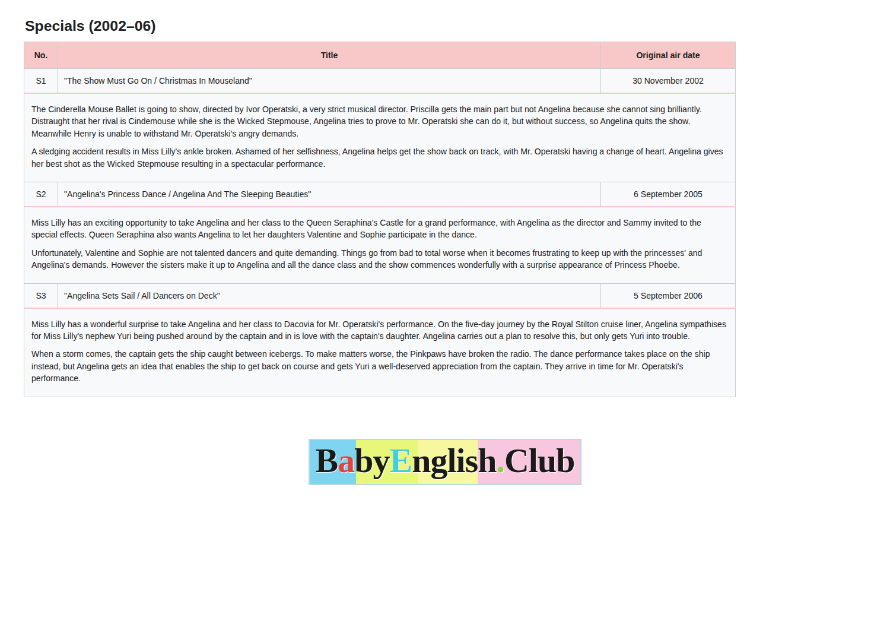Specials (2002–06)
| No. | Title | Original air date |
| --- | --- | --- |
| S1 | "The Show Must Go On / Christmas In Mouseland" | 30 November 2002 |
| The Cinderella Mouse Ballet is going to show, directed by Ivor Operatski, a very strict musical director. Priscilla gets the main part but not Angelina because she cannot sing brilliantly. Distraught that her rival is Cindemouse while she is the Wicked Stepmouse, Angelina tries to prove to Mr. Operatski she can do it, but without success, so Angelina quits the show. Meanwhile Henry is unable to withstand Mr. Operatski's angry demands. A sledging accident results in Miss Lilly's ankle broken. Ashamed of her selfishness, Angelina helps get the show back on track, with Mr. Operatski having a change of heart. Angelina gives her best shot as the Wicked Stepmouse resulting in a spectacular performance. |
| S2 | "Angelina's Princess Dance / Angelina And The Sleeping Beauties" | 6 September 2005 |
| Miss Lilly has an exciting opportunity to take Angelina and her class to the Queen Seraphina's Castle for a grand performance, with Angelina as the director and Sammy invited to the special effects. Queen Seraphina also wants Angelina to let her daughters Valentine and Sophie participate in the dance. Unfortunately, Valentine and Sophie are not talented dancers and quite demanding. Things go from bad to total worse when it becomes frustrating to keep up with the princesses' and Angelina's demands. However the sisters make it up to Angelina and all the dance class and the show commences wonderfully with a surprise appearance of Princess Phoebe. |
| S3 | "Angelina Sets Sail / All Dancers on Deck" | 5 September 2006 |
| Miss Lilly has a wonderful surprise to take Angelina and her class to Dacovia for Mr. Operatski's performance. On the five-day journey by the Royal Stilton cruise liner, Angelina sympathises for Miss Lilly's nephew Yuri being pushed around by the captain and in is love with the captain's daughter. Angelina carries out a plan to resolve this, but only gets Yuri into trouble. When a storm comes, the captain gets the ship caught between icebergs. To make matters worse, the Pinkpaws have broken the radio. The dance performance takes place on the ship instead, but Angelina gets an idea that enables the ship to get back on course and gets Yuri a well-deserved appreciation from the captain. They arrive in time for Mr. Operatski's performance. |
BabyEnglish. Club